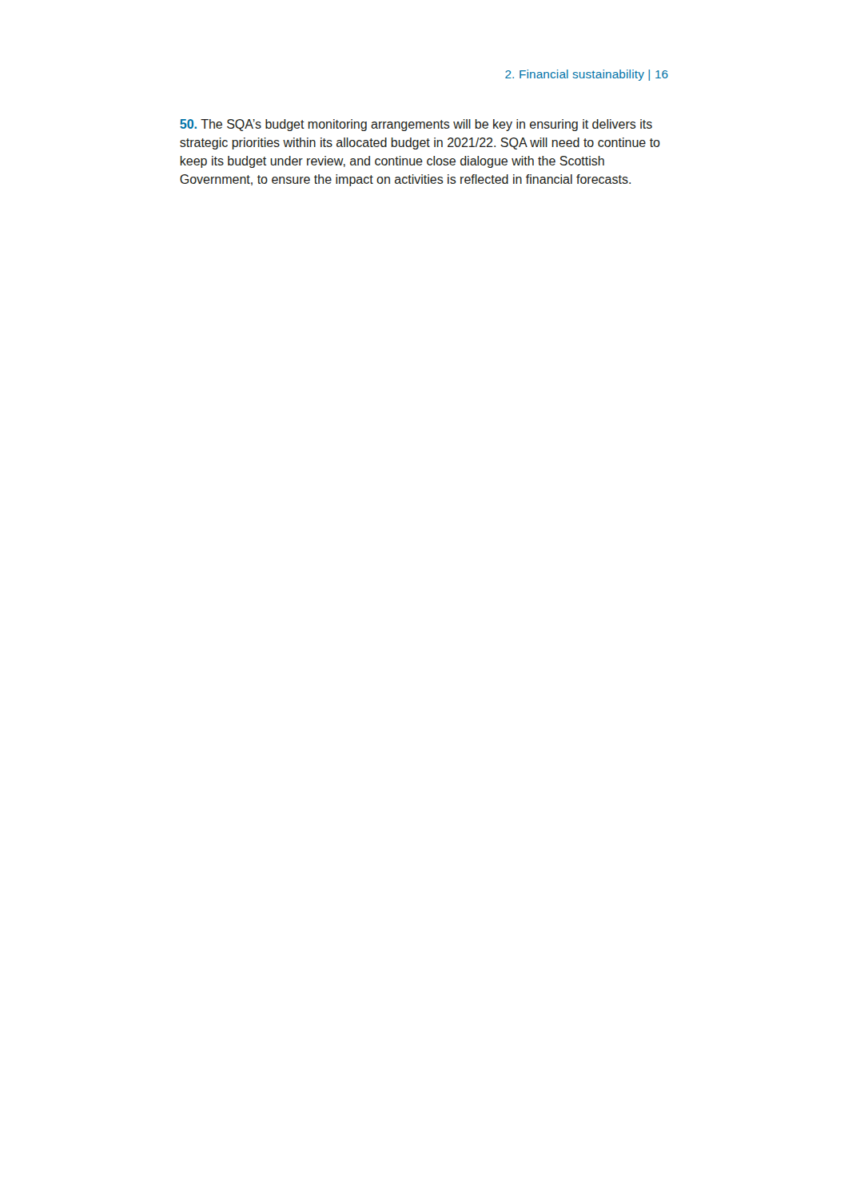2. Financial sustainability | 16
50. The SQA’s budget monitoring arrangements will be key in ensuring it delivers its strategic priorities within its allocated budget in 2021/22. SQA will need to continue to keep its budget under review, and continue close dialogue with the Scottish Government, to ensure the impact on activities is reflected in financial forecasts.